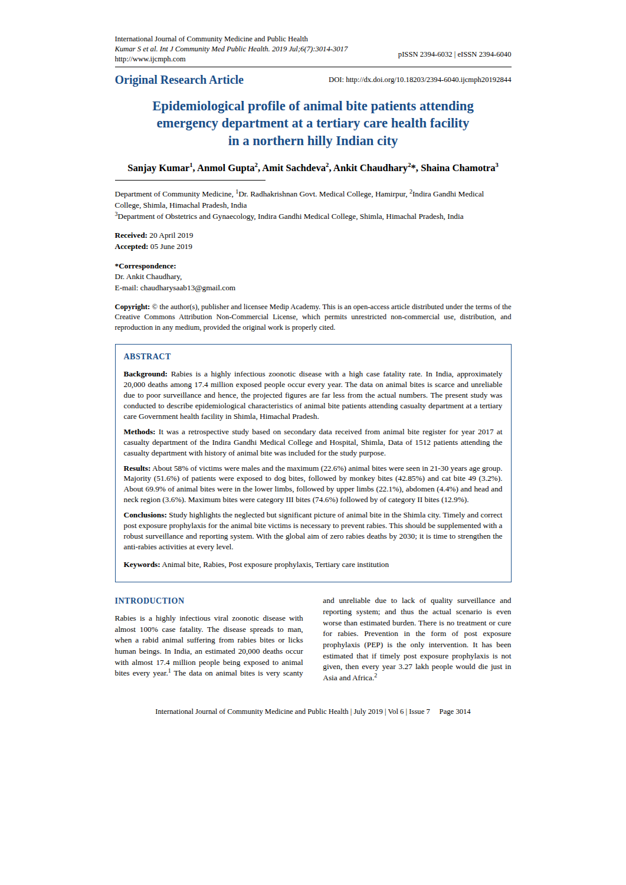International Journal of Community Medicine and Public Health
Kumar S et al. Int J Community Med Public Health. 2019 Jul;6(7):3014-3017
http://www.ijcmph.com
pISSN 2394-6032 | eISSN 2394-6040
Original Research Article
DOI: http://dx.doi.org/10.18203/2394-6040.ijcmph20192844
Epidemiological profile of animal bite patients attending
emergency department at a tertiary care health facility
in a northern hilly Indian city
Sanjay Kumar1, Anmol Gupta2, Amit Sachdeva2, Ankit Chaudhary2*, Shaina Chamotra3
Department of Community Medicine, 1Dr. Radhakrishnan Govt. Medical College, Hamirpur, 2Indira Gandhi Medical College, Shimla, Himachal Pradesh, India
3Department of Obstetrics and Gynaecology, Indira Gandhi Medical College, Shimla, Himachal Pradesh, India
Received: 20 April 2019
Accepted: 05 June 2019
*Correspondence:
Dr. Ankit Chaudhary,
E-mail: chaudharysaab13@gmail.com
Copyright: © the author(s), publisher and licensee Medip Academy. This is an open-access article distributed under the terms of the Creative Commons Attribution Non-Commercial License, which permits unrestricted non-commercial use, distribution, and reproduction in any medium, provided the original work is properly cited.
ABSTRACT
Background: Rabies is a highly infectious zoonotic disease with a high case fatality rate. In India, approximately 20,000 deaths among 17.4 million exposed people occur every year. The data on animal bites is scarce and unreliable due to poor surveillance and hence, the projected figures are far less from the actual numbers. The present study was conducted to describe epidemiological characteristics of animal bite patients attending casualty department at a tertiary care Government health facility in Shimla, Himachal Pradesh.
Methods: It was a retrospective study based on secondary data received from animal bite register for year 2017 at casualty department of the Indira Gandhi Medical College and Hospital, Shimla, Data of 1512 patients attending the casualty department with history of animal bite was included for the study purpose.
Results: About 58% of victims were males and the maximum (22.6%) animal bites were seen in 21-30 years age group. Majority (51.6%) of patients were exposed to dog bites, followed by monkey bites (42.85%) and cat bite 49 (3.2%). About 69.9% of animal bites were in the lower limbs, followed by upper limbs (22.1%), abdomen (4.4%) and head and neck region (3.6%). Maximum bites were category III bites (74.6%) followed by of category II bites (12.9%).
Conclusions: Study highlights the neglected but significant picture of animal bite in the Shimla city. Timely and correct post exposure prophylaxis for the animal bite victims is necessary to prevent rabies. This should be supplemented with a robust surveillance and reporting system. With the global aim of zero rabies deaths by 2030; it is time to strengthen the anti-rabies activities at every level.
Keywords: Animal bite, Rabies, Post exposure prophylaxis, Tertiary care institution
INTRODUCTION
Rabies is a highly infectious viral zoonotic disease with almost 100% case fatality. The disease spreads to man, when a rabid animal suffering from rabies bites or licks human beings. In India, an estimated 20,000 deaths occur with almost 17.4 million people being exposed to animal bites every year.1 The data on animal bites is very scanty and unreliable due to lack of quality surveillance and reporting system; and thus the actual scenario is even worse than estimated burden. There is no treatment or cure for rabies. Prevention in the form of post exposure prophylaxis (PEP) is the only intervention. It has been estimated that if timely post exposure prophylaxis is not given, then every year 3.27 lakh people would die just in Asia and Africa.2
International Journal of Community Medicine and Public Health | July 2019 | Vol 6 | Issue 7 Page 3014